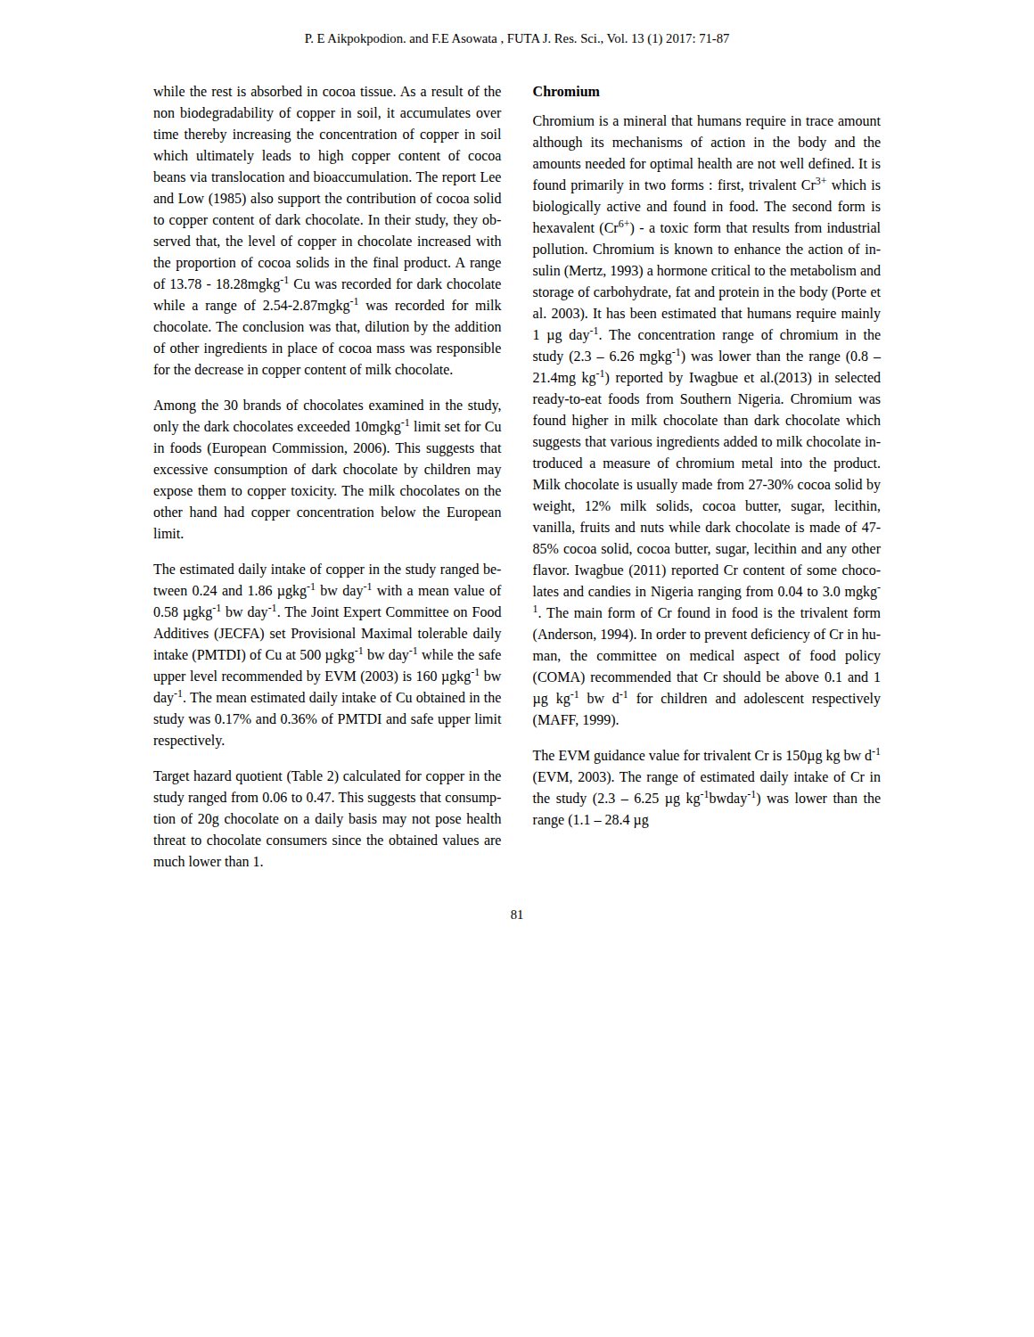P. E Aikpokpodion. and F.E Asowata , FUTA J. Res. Sci., Vol. 13 (1) 2017: 71-87
while the rest is absorbed in cocoa tissue. As a result of the non biodegradability of copper in soil, it accumulates over time thereby increasing the concentration of copper in soil which ultimately leads to high copper content of cocoa beans via translocation and bioaccumulation. The report Lee and Low (1985) also support the contribution of cocoa solid to copper content of dark chocolate. In their study, they observed that, the level of copper in chocolate increased with the proportion of cocoa solids in the final product. A range of 13.78 - 18.28mgkg-1 Cu was recorded for dark chocolate while a range of 2.54-2.87mgkg-1 was recorded for milk chocolate. The conclusion was that, dilution by the addition of other ingredients in place of cocoa mass was responsible for the decrease in copper content of milk chocolate.
Among the 30 brands of chocolates examined in the study, only the dark chocolates exceeded 10mgkg-1 limit set for Cu in foods (European Commission, 2006). This suggests that excessive consumption of dark chocolate by children may expose them to copper toxicity. The milk chocolates on the other hand had copper concentration below the European limit.
The estimated daily intake of copper in the study ranged between 0.24 and 1.86 µgkg-1 bw day-1 with a mean value of 0.58 µgkg-1 bw day-1. The Joint Expert Committee on Food Additives (JECFA) set Provisional Maximal tolerable daily intake (PMTDI) of Cu at 500 µgkg-1 bw day-1 while the safe upper level recommended by EVM (2003) is 160 µgkg-1 bw day-1. The mean estimated daily intake of Cu obtained in the study was 0.17% and 0.36% of PMTDI and safe upper limit respectively.
Target hazard quotient (Table 2) calculated for copper in the study ranged from 0.06 to 0.47. This suggests that consumption of 20g chocolate on a daily basis may not pose health threat to chocolate consumers since the obtained values are much lower than 1.
Chromium
Chromium is a mineral that humans require in trace amount although its mechanisms of action in the body and the amounts needed for optimal health are not well defined. It is found primarily in two forms : first, trivalent Cr3+ which is biologically active and found in food. The second form is hexavalent (Cr6+) - a toxic form that results from industrial pollution. Chromium is known to enhance the action of insulin (Mertz, 1993) a hormone critical to the metabolism and storage of carbohydrate, fat and protein in the body (Porte et al. 2003). It has been estimated that humans require mainly 1 µg day-1. The concentration range of chromium in the study (2.3 – 6.26 mgkg-1) was lower than the range (0.8 – 21.4mg kg-1) reported by Iwagbue et al.(2013) in selected ready-to-eat foods from Southern Nigeria. Chromium was found higher in milk chocolate than dark chocolate which suggests that various ingredients added to milk chocolate introduced a measure of chromium metal into the product. Milk chocolate is usually made from 27-30% cocoa solid by weight, 12% milk solids, cocoa butter, sugar, lecithin, vanilla, fruits and nuts while dark chocolate is made of 47-85% cocoa solid, cocoa butter, sugar, lecithin and any other flavor. Iwagbue (2011) reported Cr content of some chocolates and candies in Nigeria ranging from 0.04 to 3.0 mgkg-1. The main form of Cr found in food is the trivalent form (Anderson, 1994). In order to prevent deficiency of Cr in human, the committee on medical aspect of food policy (COMA) recommended that Cr should be above 0.1 and 1 µg kg-1 bw d-1 for children and adolescent respectively (MAFF, 1999).
The EVM guidance value for trivalent Cr is 150µg kg bw d-1 (EVM, 2003). The range of estimated daily intake of Cr in the study (2.3 – 6.25 µg kg-1bwday-1) was lower than the range (1.1 – 28.4 µg
81